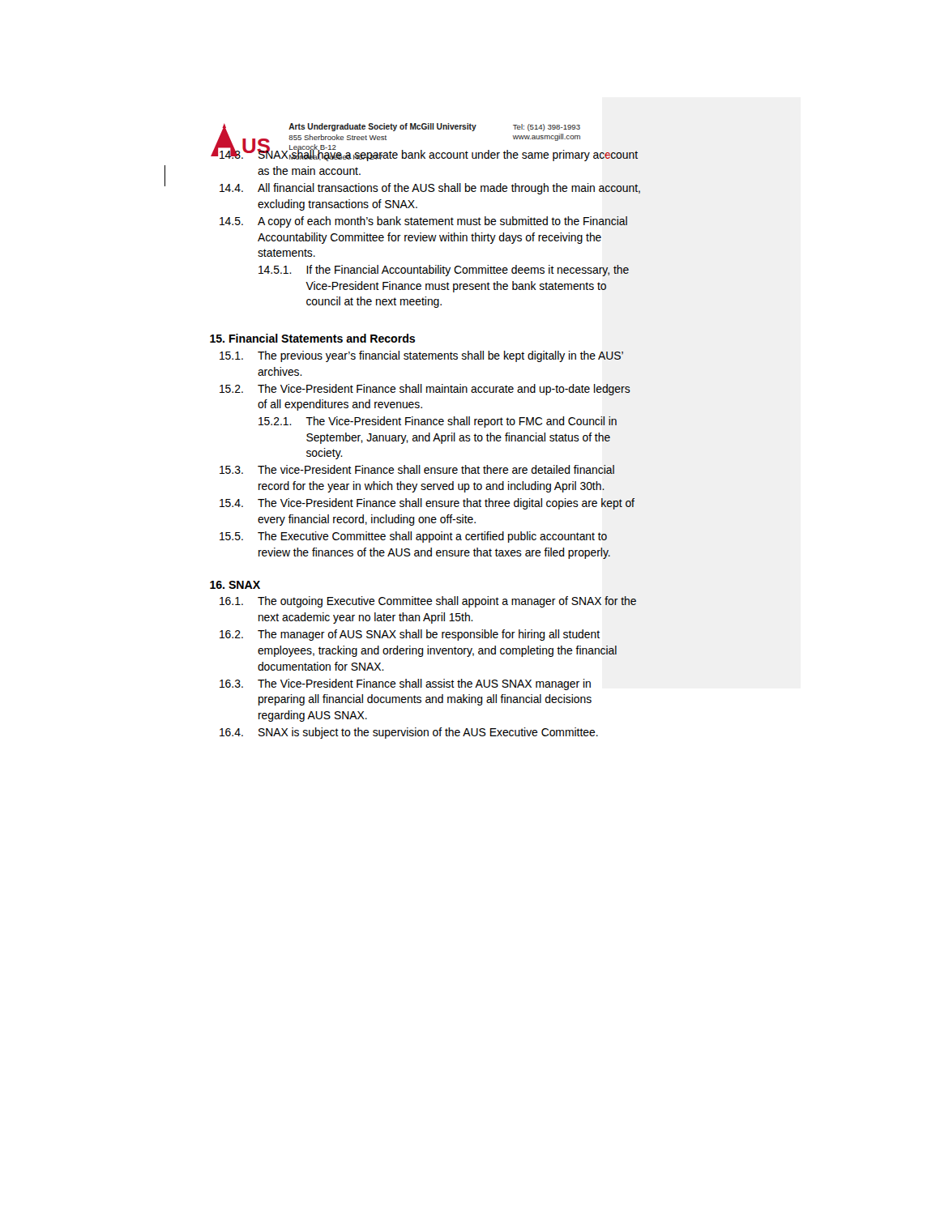US
Arts Undergraduate Society of McGill University
855 Sherbrooke Street West
Leacock B-12
Montreal, Quebec H3A 2T7
Tel: (514) 398-1993
www.ausmcgill.com
14.3. SNAX shall have a separate bank account under the same primary acccount as the main account.
14.4. All financial transactions of the AUS shall be made through the main account, excluding transactions of SNAX.
14.5. A copy of each month’s bank statement must be submitted to the Financial Accountability Committee for review within thirty days of receiving the statements.
14.5.1. If the Financial Accountability Committee deems it necessary, the Vice-President Finance must present the bank statements to council at the next meeting.
15. Financial Statements and Records
15.1. The previous year’s financial statements shall be kept digitally in the AUS’ archives.
15.2. The Vice-President Finance shall maintain accurate and up-to-date ledgers of all expenditures and revenues.
15.2.1. The Vice-President Finance shall report to FMC and Council in September, January, and April as to the financial status of the society.
15.3. The vice-President Finance shall ensure that there are detailed financial record for the year in which they served up to and including April 30th.
15.4. The Vice-President Finance shall ensure that three digital copies are kept of every financial record, including one off-site.
15.5. The Executive Committee shall appoint a certified public accountant to review the finances of the AUS and ensure that taxes are filed properly.
16. SNAX
16.1. The outgoing Executive Committee shall appoint a manager of SNAX for the next academic year no later than April 15th.
16.2. The manager of AUS SNAX shall be responsible for hiring all student employees, tracking and ordering inventory, and completing the financial documentation for SNAX.
16.3. The Vice-President Finance shall assist the AUS SNAX manager in preparing all financial documents and making all financial decisions regarding AUS SNAX.
16.4. SNAX is subject to the supervision of the AUS Executive Committee.